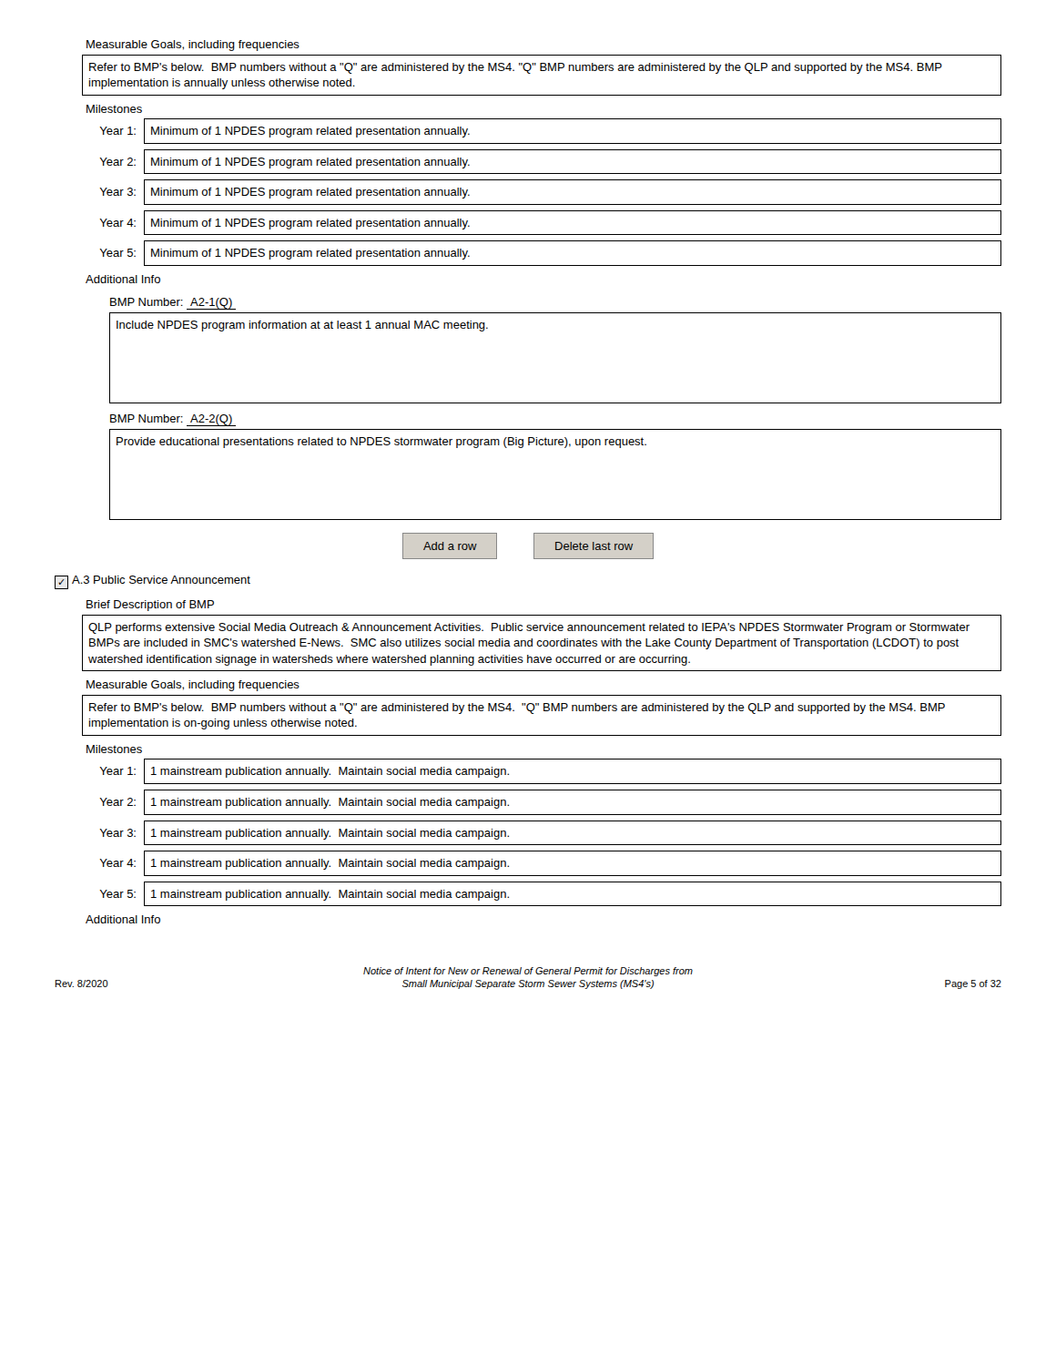Measurable Goals, including frequencies
Refer to BMP's below. BMP numbers without a "Q" are administered by the MS4. "Q" BMP numbers are administered by the QLP and supported by the MS4. BMP implementation is annually unless otherwise noted.
Milestones
Year 1:
Minimum of 1 NPDES program related presentation annually.
Year 2:
Minimum of 1 NPDES program related presentation annually.
Year 3:
Minimum of 1 NPDES program related presentation annually.
Year 4:
Minimum of 1 NPDES program related presentation annually.
Year 5:
Minimum of 1 NPDES program related presentation annually.
Additional Info
BMP Number: A2-1(Q)
Include NPDES program information at at least 1 annual MAC meeting.
BMP Number: A2-2(Q)
Provide educational presentations related to NPDES stormwater program (Big Picture), upon request.
Add a row Delete last row
✓A.3 Public Service Announcement
Brief Description of BMP
QLP performs extensive Social Media Outreach & Announcement Activities. Public service announcement related to IEPA's NPDES Stormwater Program or Stormwater BMPs are included in SMC's watershed E-News. SMC also utilizes social media and coordinates with the Lake County Department of Transportation (LCDOT) to post watershed identification signage in watersheds where watershed planning activities have occurred or are occurring.
Measurable Goals, including frequencies
Refer to BMP's below. BMP numbers without a "Q" are administered by the MS4. "Q" BMP numbers are administered by the QLP and supported by the MS4. BMP implementation is on-going unless otherwise noted.
Milestones
Year 1:
1 mainstream publication annually. Maintain social media campaign.
Year 2:
1 mainstream publication annually. Maintain social media campaign.
Year 3:
1 mainstream publication annually. Maintain social media campaign.
Year 4:
1 mainstream publication annually. Maintain social media campaign.
Year 5:
1 mainstream publication annually. Maintain social media campaign.
Additional Info
Rev. 8/2020
Notice of Intent for New or Renewal of General Permit for Discharges from
Small Municipal Separate Storm Sewer Systems (MS4's)
Page 5 of 32